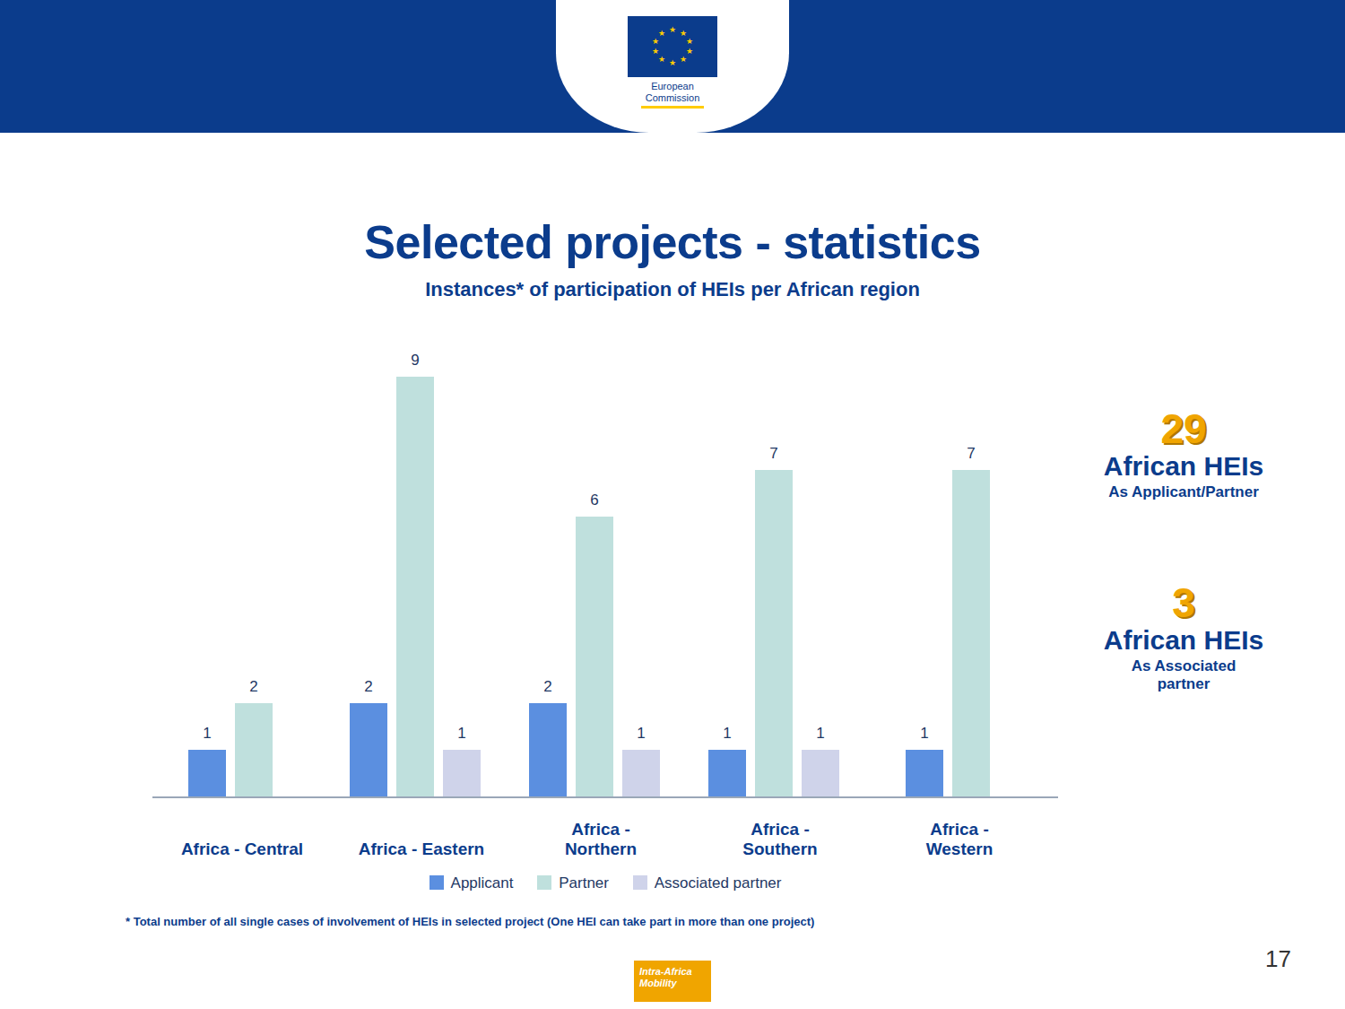★ ★ ★ ★ ★ ★ ★ ★ ★ ★
European
Commission
Selected projects - statistics
Instances* of participation of HEIs per African region
1
2
Africa - Central
2
9
1
Africa - Eastern
2
6
1
Africa -
Northern
1
7
1
Africa -
Southern
1
7
Africa -
Western
Applicant Partner Associated partner
29
African HEIs
As Applicant/Partner
3
African HEIs
As Associated
partner
* Total number of all single cases of involvement of HEIs in selected project (One HEI can take part in more than one project)
17
Intra-Africa
Mobility